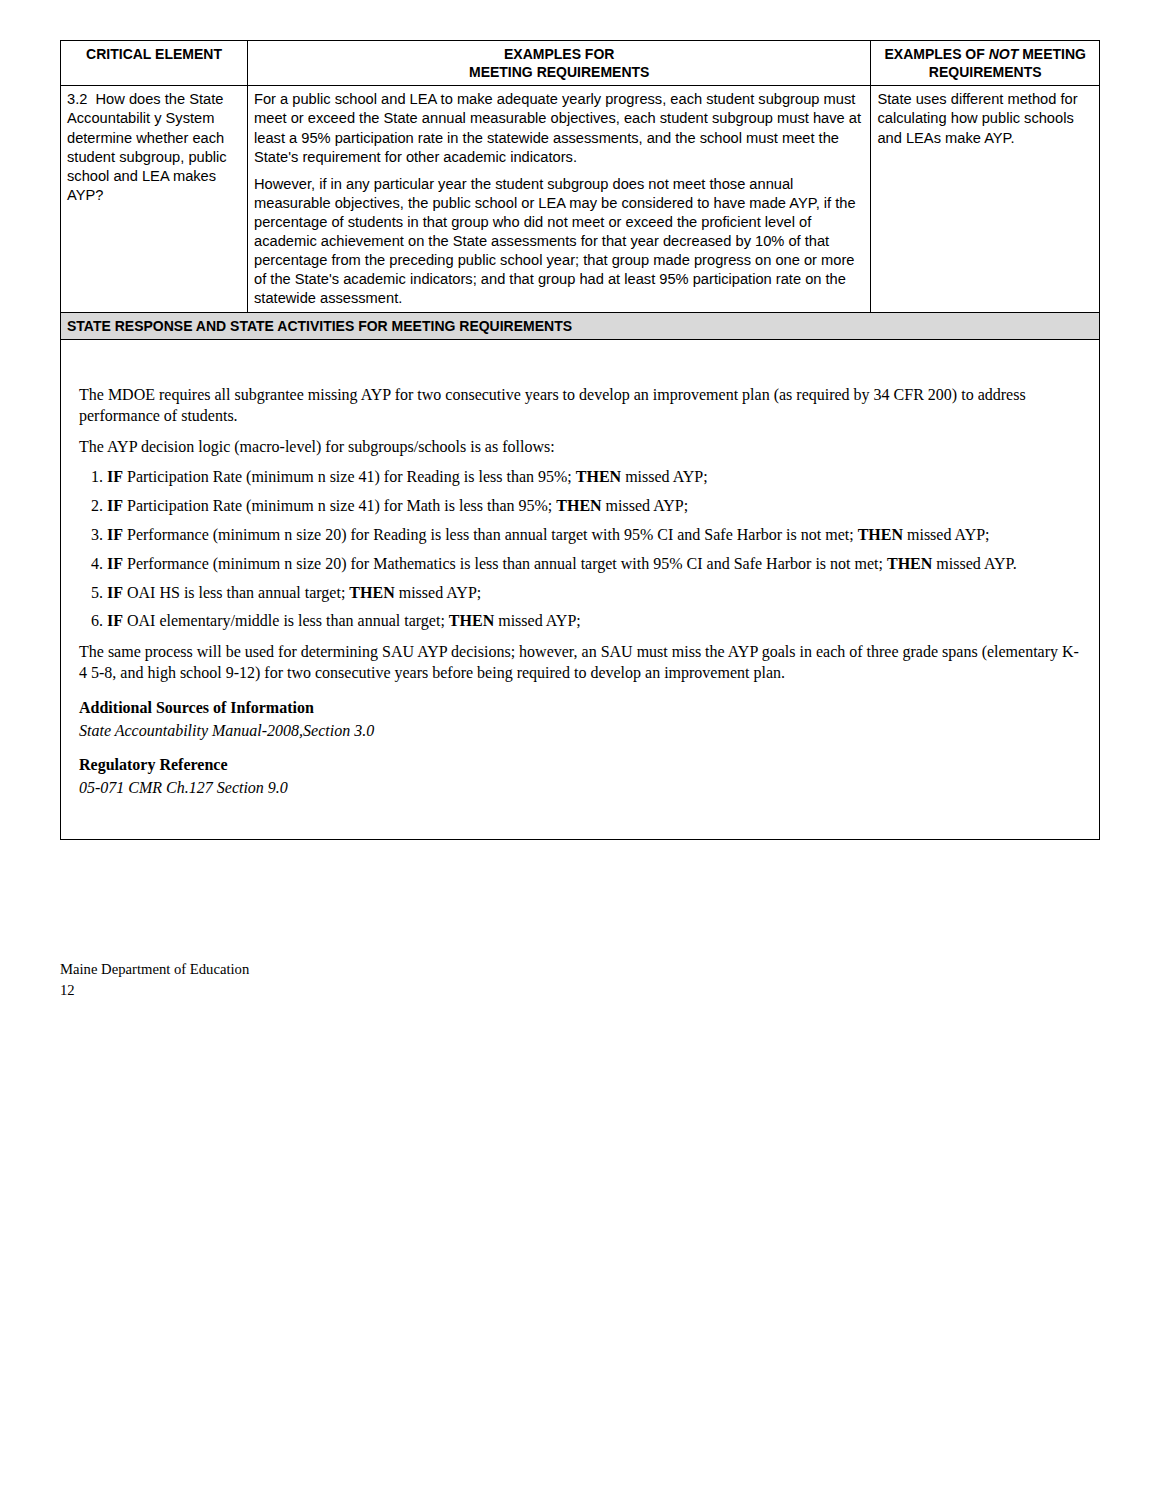| CRITICAL ELEMENT | EXAMPLES FOR MEETING REQUIREMENTS | EXAMPLES OF NOT MEETING REQUIREMENTS |
| --- | --- | --- |
| 3.2 How does the State Accountabilit y System determine whether each student subgroup, public school and LEA makes AYP? | For a public school and LEA to make adequate yearly progress, each student subgroup must meet or exceed the State annual measurable objectives, each student subgroup must have at least a 95% participation rate in the statewide assessments, and the school must meet the State's requirement for other academic indicators. However, if in any particular year the student subgroup does not meet those annual measurable objectives, the public school or LEA may be considered to have made AYP, if the percentage of students in that group who did not meet or exceed the proficient level of academic achievement on the State assessments for that year decreased by 10% of that percentage from the preceding public school year; that group made progress on one or more of the State's academic indicators; and that group had at least 95% participation rate on the statewide assessment. | State uses different method for calculating how public schools and LEAs make AYP. |
STATE RESPONSE AND STATE ACTIVITIES FOR MEETING REQUIREMENTS
The MDOE requires all subgrantee missing AYP for two consecutive years to develop an improvement plan (as required by 34 CFR 200) to address performance of students.
The AYP decision logic (macro-level) for subgroups/schools is as follows:
IF Participation Rate (minimum n size 41) for Reading is less than 95%; THEN missed AYP;
IF Participation Rate (minimum n size 41) for Math is less than 95%; THEN missed AYP;
IF Performance (minimum n size 20) for Reading is less than annual target with 95% CI and Safe Harbor is not met; THEN missed AYP;
IF Performance (minimum n size 20) for Mathematics is less than annual target with 95% CI and Safe Harbor is not met; THEN missed AYP.
IF OAI HS is less than annual target; THEN missed AYP;
IF OAI elementary/middle is less than annual target; THEN missed AYP;
The same process will be used for determining SAU AYP decisions; however, an SAU must miss the AYP goals in each of three grade spans (elementary K-4 5-8, and high school 9-12) for two consecutive years before being required to develop an improvement plan.
Additional Sources of Information
State Accountability Manual-2008,Section 3.0
Regulatory Reference
05-071 CMR Ch.127 Section 9.0
Maine Department of Education
12